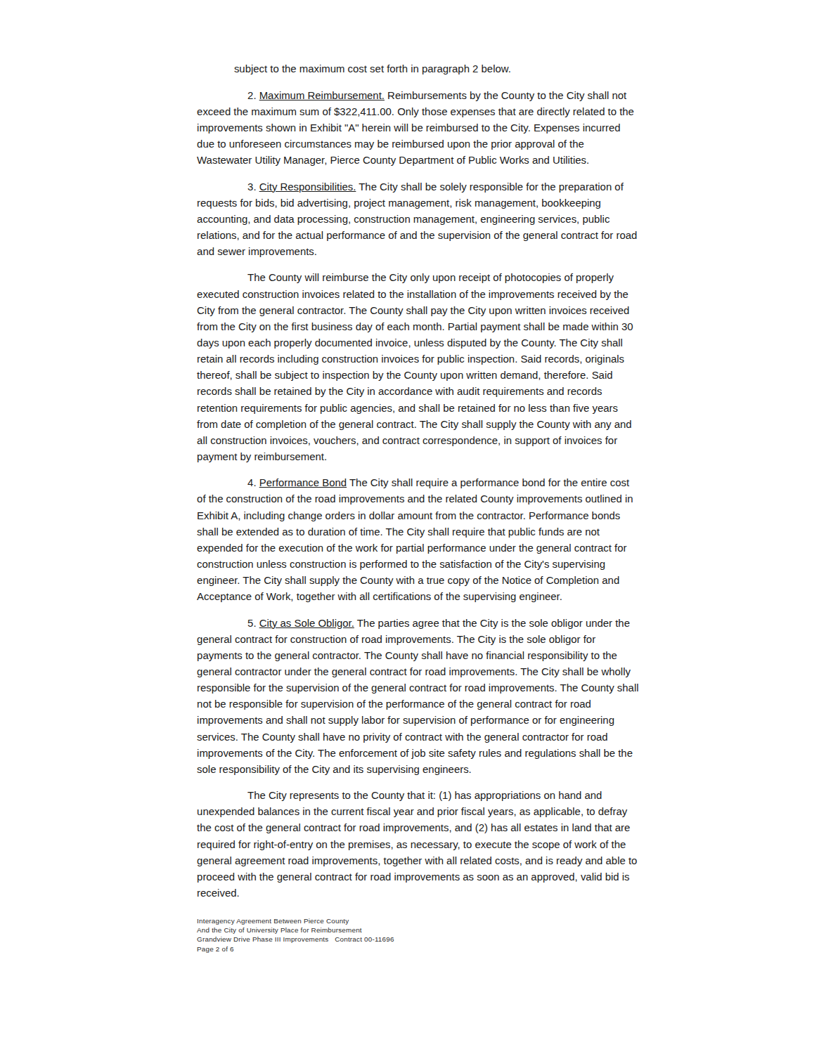subject to the maximum cost set forth in paragraph 2 below.
2. Maximum Reimbursement. Reimbursements by the County to the City shall not exceed the maximum sum of $322,411.00. Only those expenses that are directly related to the improvements shown in Exhibit "A" herein will be reimbursed to the City. Expenses incurred due to unforeseen circumstances may be reimbursed upon the prior approval of the Wastewater Utility Manager, Pierce County Department of Public Works and Utilities.
3. City Responsibilities. The City shall be solely responsible for the preparation of requests for bids, bid advertising, project management, risk management, bookkeeping accounting, and data processing, construction management, engineering services, public relations, and for the actual performance of and the supervision of the general contract for road and sewer improvements.
The County will reimburse the City only upon receipt of photocopies of properly executed construction invoices related to the installation of the improvements received by the City from the general contractor. The County shall pay the City upon written invoices received from the City on the first business day of each month. Partial payment shall be made within 30 days upon each properly documented invoice, unless disputed by the County. The City shall retain all records including construction invoices for public inspection. Said records, originals thereof, shall be subject to inspection by the County upon written demand, therefore. Said records shall be retained by the City in accordance with audit requirements and records retention requirements for public agencies, and shall be retained for no less than five years from date of completion of the general contract. The City shall supply the County with any and all construction invoices, vouchers, and contract correspondence, in support of invoices for payment by reimbursement.
4. Performance Bond The City shall require a performance bond for the entire cost of the construction of the road improvements and the related County improvements outlined in Exhibit A, including change orders in dollar amount from the contractor. Performance bonds shall be extended as to duration of time. The City shall require that public funds are not expended for the execution of the work for partial performance under the general contract for construction unless construction is performed to the satisfaction of the City's supervising engineer. The City shall supply the County with a true copy of the Notice of Completion and Acceptance of Work, together with all certifications of the supervising engineer.
5. City as Sole Obligor. The parties agree that the City is the sole obligor under the general contract for construction of road improvements. The City is the sole obligor for payments to the general contractor. The County shall have no financial responsibility to the general contractor under the general contract for road improvements. The City shall be wholly responsible for the supervision of the general contract for road improvements. The County shall not be responsible for supervision of the performance of the general contract for road improvements and shall not supply labor for supervision of performance or for engineering services. The County shall have no privity of contract with the general contractor for road improvements of the City. The enforcement of job site safety rules and regulations shall be the sole responsibility of the City and its supervising engineers.
The City represents to the County that it: (1) has appropriations on hand and unexpended balances in the current fiscal year and prior fiscal years, as applicable, to defray the cost of the general contract for road improvements, and (2) has all estates in land that are required for right-of-entry on the premises, as necessary, to execute the scope of work of the general agreement road improvements, together with all related costs, and is ready and able to proceed with the general contract for road improvements as soon as an approved, valid bid is received.
Interagency Agreement Between Pierce County
And the City of University Place for Reimbursement
Grandview Drive Phase III Improvements Contract 00-11696
Page 2 of 6